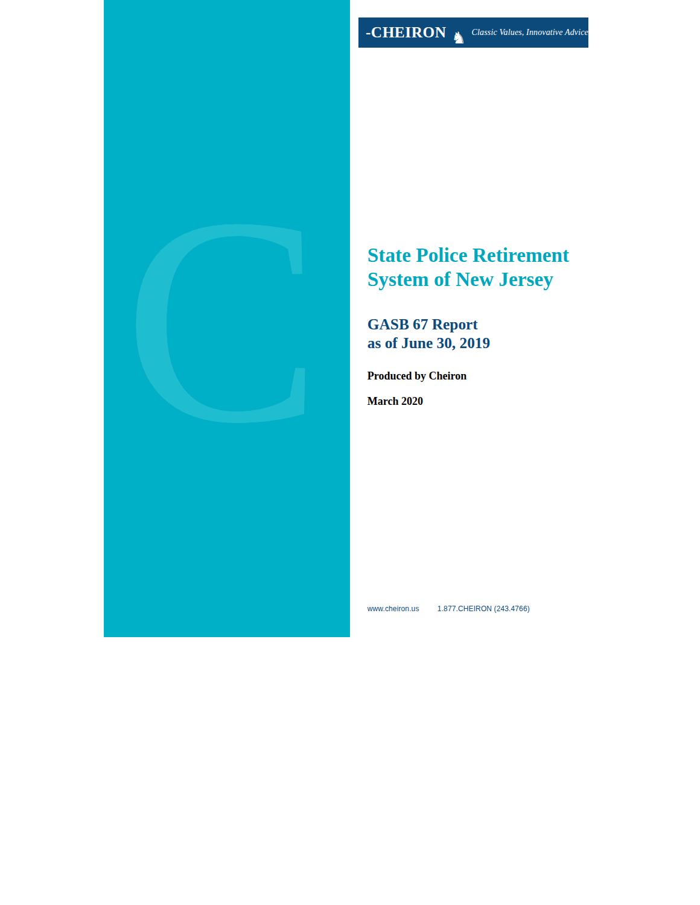C
-CHEIRON ♞
Classic Values, Innovative Advice
State Police Retirement
System of New Jersey
GASB 67 Report
as of June 30, 2019
Produced by Cheiron
March 2020
www.cheiron.us 1.877.CHEIRON (243.4766)